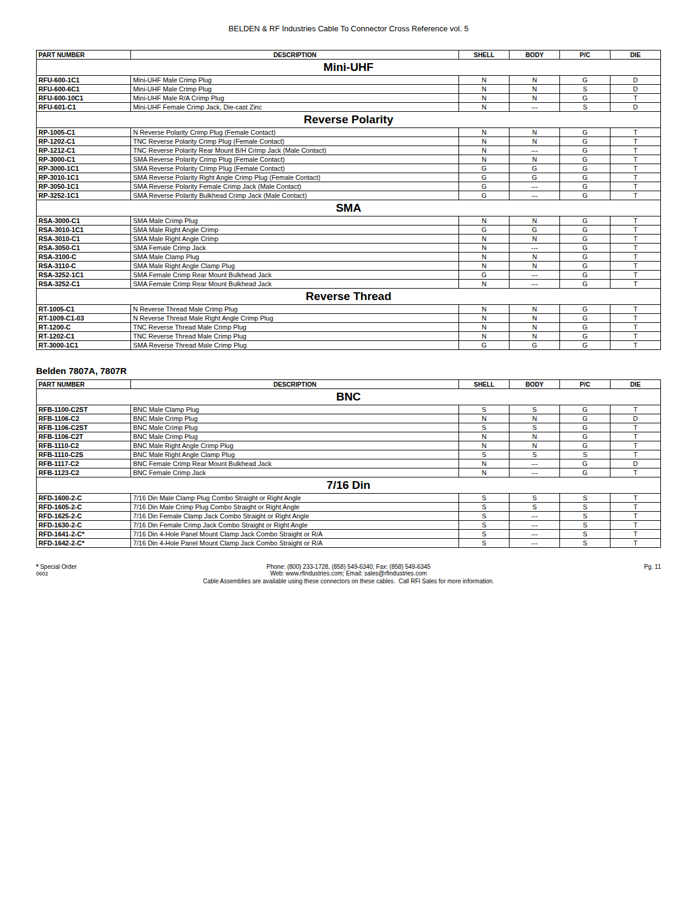BELDEN & RF Industries Cable To Connector Cross Reference vol. 5
| PART NUMBER | DESCRIPTION | SHELL | BODY | P/C | DIE |
| --- | --- | --- | --- | --- | --- |
| Mini-UHF |
| RFU-600-1C1 | Mini-UHF Male Crimp Plug | N | N | G | D |
| RFU-600-6C1 | Mini-UHF Male Crimp Plug | N | N | S | D |
| RFU-600-10C1 | Mini-UHF Male R/A Crimp Plug | N | N | G | T |
| RFU-601-C1 | Mini-UHF Female Crimp Jack, Die-cast Zinc | N | --- | S | D |
| Reverse Polarity |
| RP-1005-C1 | N Reverse Polarity Crimp Plug (Female Contact) | N | N | G | T |
| RP-1202-C1 | TNC Reverse Polarity Crimp Plug (Female Contact) | N | N | G | T |
| RP-1212-C1 | TNC Reverse Polarity Rear Mount B/H Crimp Jack (Male Contact) | N | --- | G | T |
| RP-3000-C1 | SMA Reverse Polarity Crimp Plug (Female Contact) | N | N | G | T |
| RP-3000-1C1 | SMA Reverse Polarity Crimp Plug (Female Contact) | G | G | G | T |
| RP-3010-1C1 | SMA Reverse Polarity Right Angle Crimp Plug (Female Contact) | G | G | G | T |
| RP-3050-1C1 | SMA Reverse Polarity Female Crimp Jack (Male Contact) | G | --- | G | T |
| RP-3252-1C1 | SMA Reverse Polarity Bulkhead Crimp Jack (Male Contact) | G | --- | G | T |
| SMA |
| RSA-3000-C1 | SMA Male Crimp Plug | N | N | G | T |
| RSA-3010-1C1 | SMA Male Right Angle Crimp | G | G | G | T |
| RSA-3010-C1 | SMA Male Right Angle Crimp | N | N | G | T |
| RSA-3050-C1 | SMA Female Crimp Jack | N | --- | G | T |
| RSA-3100-C | SMA Male Clamp Plug | N | N | G | T |
| RSA-3110-C | SMA Male Right Angle Clamp Plug | N | N | G | T |
| RSA-3252-1C1 | SMA Female Crimp Rear Mount Bulkhead Jack | G | --- | G | T |
| RSA-3252-C1 | SMA Female Crimp Rear Mount Bulkhead Jack | N | --- | G | T |
| Reverse Thread |
| RT-1005-C1 | N Reverse Thread Male Crimp Plug | N | N | G | T |
| RT-1009-C1-03 | N Reverse Thread Male Right Angle Crimp Plug | N | N | G | T |
| RT-1200-C | TNC Reverse Thread Male Crimp Plug | N | N | G | T |
| RT-1202-C1 | TNC Reverse Thread Male Crimp Plug | N | N | G | T |
| RT-3000-1C1 | SMA Reverse Thread Male Crimp Plug | G | G | G | T |
Belden 7807A, 7807R
| PART NUMBER | DESCRIPTION | SHELL | BODY | P/C | DIE |
| --- | --- | --- | --- | --- | --- |
| BNC |
| RFB-1100-C2ST | BNC Male Clamp Plug | S | S | G | T |
| RFB-1106-C2 | BNC Male Crimp Plug | N | N | G | D |
| RFB-1106-C2ST | BNC Male Crimp Plug | S | S | G | T |
| RFB-1106-C2T | BNC Male Crimp Plug | N | N | G | T |
| RFB-1110-C2 | BNC Male Right Angle Crimp Plug | N | N | G | T |
| RFB-1110-C2S | BNC Male Right Angle Clamp Plug | S | S | S | T |
| RFB-1117-C2 | BNC Female Crimp Rear Mount Bulkhead Jack | N | --- | G | D |
| RFB-1123-C2 | BNC Female Crimp Jack | N | --- | G | T |
| 7/16 Din |
| RFD-1600-2-C | 7/16 Din Male Clamp Plug Combo Straight or Right Angle | S | S | S | T |
| RFD-1605-2-C | 7/16 Din Male Crimp Plug Combo Straight or Right Angle | S | S | S | T |
| RFD-1625-2-C | 7/16 Din Female Clamp Jack Combo Straight or Right Angle | S | --- | S | T |
| RFD-1630-2-C | 7/16 Din Female Crimp Jack Combo Straight or Right Angle | S | --- | S | T |
| RFD-1641-2-C* | 7/16 Din 4-Hole Panel Mount Clamp Jack Combo Straight or R/A | S | --- | S | T |
| RFD-1642-2-C* | 7/16 Din 4-Hole Panel Mount Clamp Jack Combo Straight or R/A | S | --- | S | T |
* Special Order
0602
Phone: (800) 233-1728, (858) 549-6340; Fax: (858) 549-6345
Web: www.rfindustries.com; Email: sales@rfindustries.com
Pg. 11
Cable Assemblies are available using these connectors on these cables. Call RFI Sales for more information.